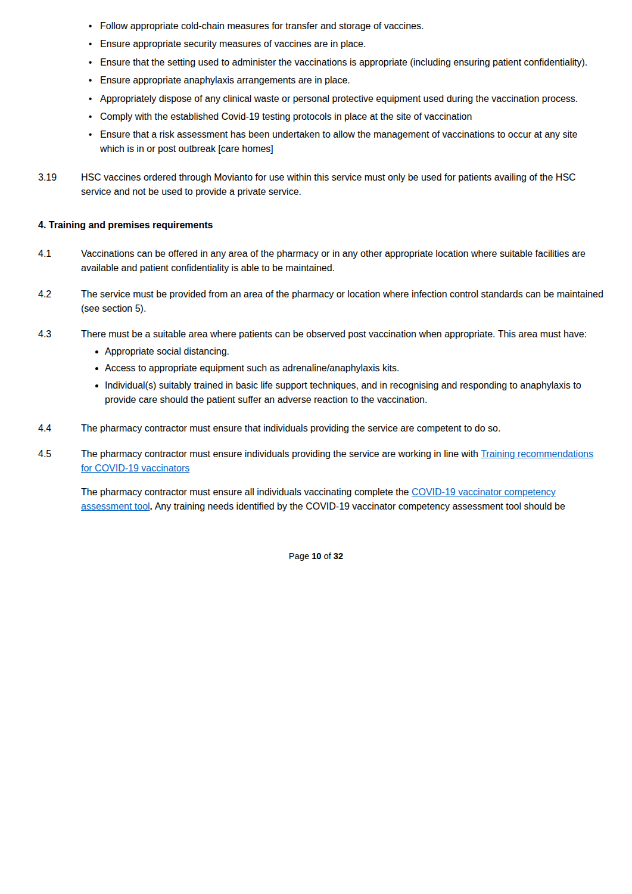Follow appropriate cold-chain measures for transfer and storage of vaccines.
Ensure appropriate security measures of vaccines are in place.
Ensure that the setting used to administer the vaccinations is appropriate (including ensuring patient confidentiality).
Ensure appropriate anaphylaxis arrangements are in place.
Appropriately dispose of any clinical waste or personal protective equipment used during the vaccination process.
Comply with the established Covid-19 testing protocols in place at the site of vaccination
Ensure that a risk assessment has been undertaken to allow the management of vaccinations to occur at any site which is in or post outbreak [care homes]
3.19
HSC vaccines ordered through Movianto for use within this service must only be used for patients availing of the HSC service and not be used to provide a private service.
4. Training and premises requirements
4.1
Vaccinations can be offered in any area of the pharmacy or in any other appropriate location where suitable facilities are available and patient confidentiality is able to be maintained.
4.2
The service must be provided from an area of the pharmacy or location where infection control standards can be maintained (see section 5).
4.3
There must be a suitable area where patients can be observed post vaccination when appropriate. This area must have:
Appropriate social distancing.
Access to appropriate equipment such as adrenaline/anaphylaxis kits.
Individual(s) suitably trained in basic life support techniques, and in recognising and responding to anaphylaxis to provide care should the patient suffer an adverse reaction to the vaccination.
4.4
The pharmacy contractor must ensure that individuals providing the service are competent to do so.
4.5
The pharmacy contractor must ensure individuals providing the service are working in line with Training recommendations for COVID-19 vaccinators
The pharmacy contractor must ensure all individuals vaccinating complete the COVID-19 vaccinator competency assessment tool. Any training needs identified by the COVID-19 vaccinator competency assessment tool should be
Page 10 of 32